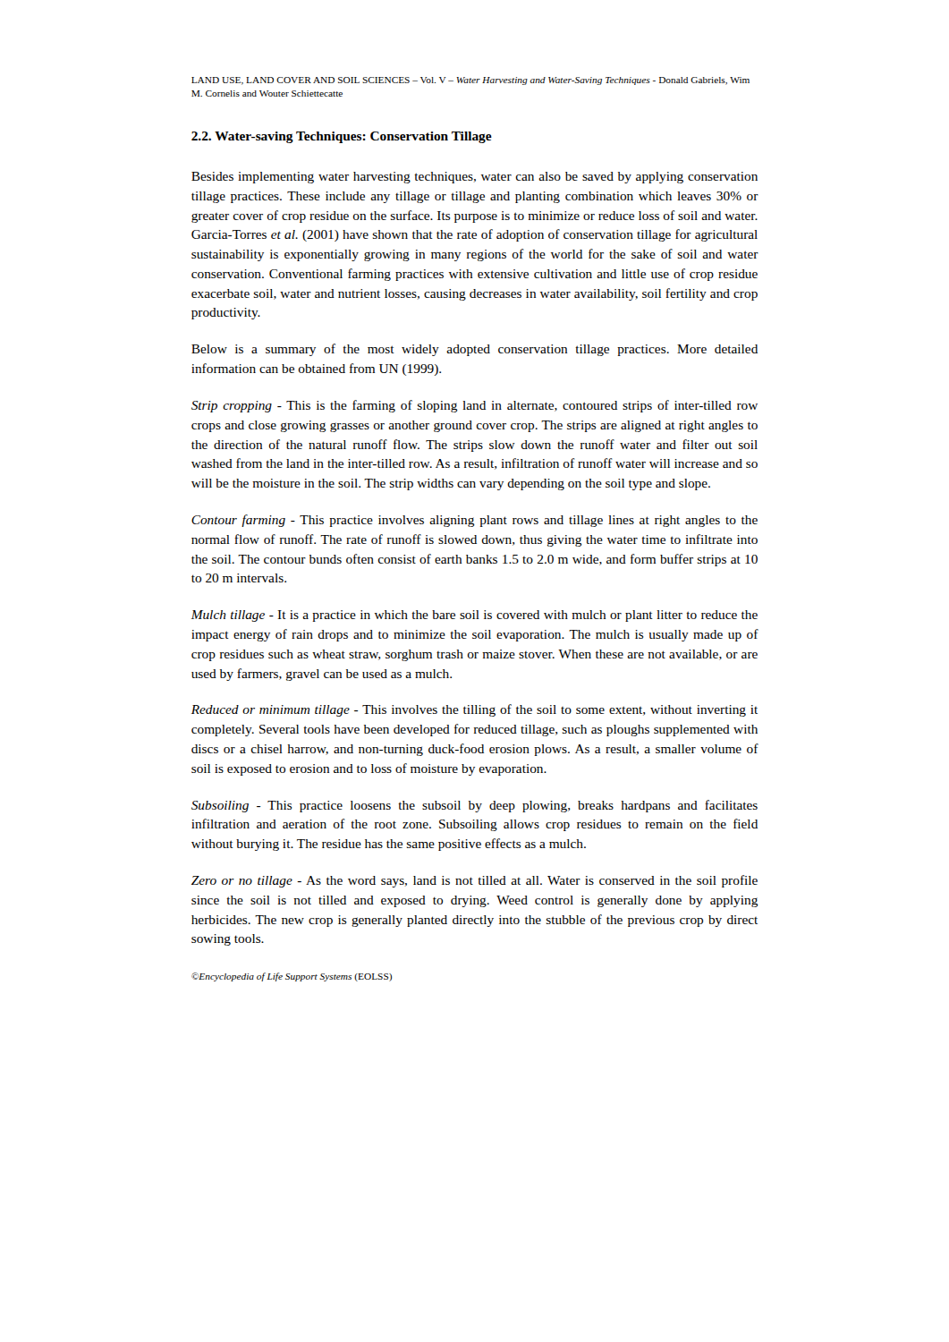LAND USE, LAND COVER AND SOIL SCIENCES – Vol. V – Water Harvesting and Water-Saving Techniques - Donald Gabriels, Wim M. Cornelis and Wouter Schiettecatte
2.2. Water-saving Techniques: Conservation Tillage
Besides implementing water harvesting techniques, water can also be saved by applying conservation tillage practices. These include any tillage or tillage and planting combination which leaves 30% or greater cover of crop residue on the surface. Its purpose is to minimize or reduce loss of soil and water. Garcia-Torres et al. (2001) have shown that the rate of adoption of conservation tillage for agricultural sustainability is exponentially growing in many regions of the world for the sake of soil and water conservation. Conventional farming practices with extensive cultivation and little use of crop residue exacerbate soil, water and nutrient losses, causing decreases in water availability, soil fertility and crop productivity.
Below is a summary of the most widely adopted conservation tillage practices. More detailed information can be obtained from UN (1999).
Strip cropping - This is the farming of sloping land in alternate, contoured strips of inter-tilled row crops and close growing grasses or another ground cover crop. The strips are aligned at right angles to the direction of the natural runoff flow. The strips slow down the runoff water and filter out soil washed from the land in the inter-tilled row. As a result, infiltration of runoff water will increase and so will be the moisture in the soil. The strip widths can vary depending on the soil type and slope.
Contour farming - This practice involves aligning plant rows and tillage lines at right angles to the normal flow of runoff. The rate of runoff is slowed down, thus giving the water time to infiltrate into the soil. The contour bunds often consist of earth banks 1.5 to 2.0 m wide, and form buffer strips at 10 to 20 m intervals.
Mulch tillage - It is a practice in which the bare soil is covered with mulch or plant litter to reduce the impact energy of rain drops and to minimize the soil evaporation. The mulch is usually made up of crop residues such as wheat straw, sorghum trash or maize stover. When these are not available, or are used by farmers, gravel can be used as a mulch.
Reduced or minimum tillage - This involves the tilling of the soil to some extent, without inverting it completely. Several tools have been developed for reduced tillage, such as ploughs supplemented with discs or a chisel harrow, and non-turning duck-food erosion plows. As a result, a smaller volume of soil is exposed to erosion and to loss of moisture by evaporation.
Subsoiling - This practice loosens the subsoil by deep plowing, breaks hardpans and facilitates infiltration and aeration of the root zone. Subsoiling allows crop residues to remain on the field without burying it. The residue has the same positive effects as a mulch.
Zero or no tillage - As the word says, land is not tilled at all. Water is conserved in the soil profile since the soil is not tilled and exposed to drying. Weed control is generally done by applying herbicides. The new crop is generally planted directly into the stubble of the previous crop by direct sowing tools.
©Encyclopedia of Life Support Systems (EOLSS)